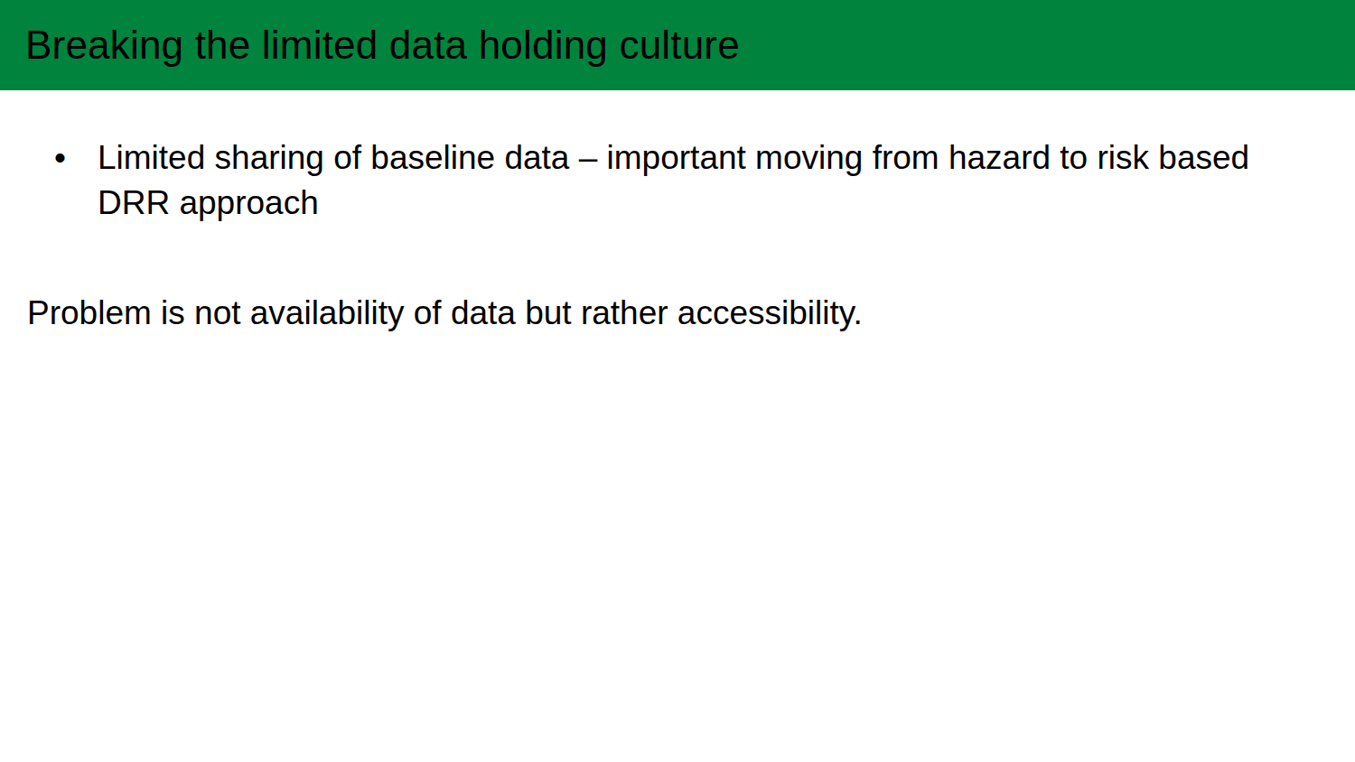Breaking the limited data holding culture
Limited sharing of baseline data – important moving from hazard to risk based DRR approach
Problem is not availability of data but rather accessibility.